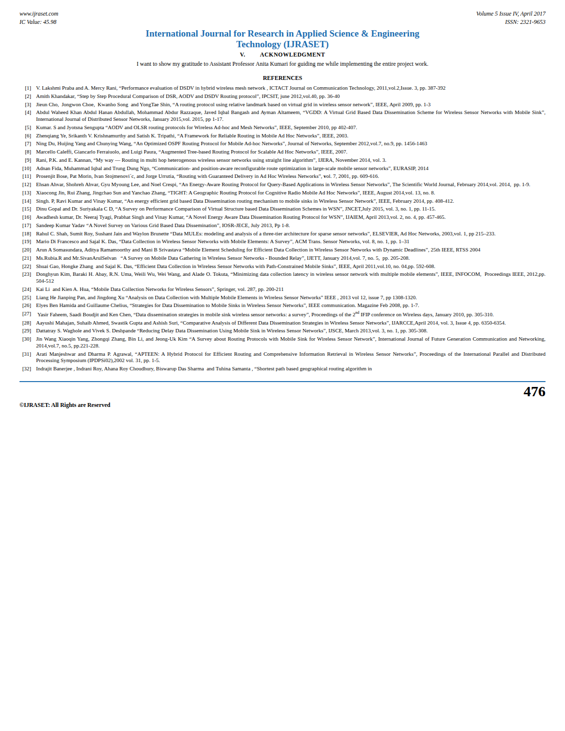www.ijraset.com
IC Value: 45.98
Volume 5 Issue IV, April 2017
ISSN: 2321-9653
International Journal for Research in Applied Science & Engineering
Technology (IJRASET)
V. ACKNOWLEDGMENT
I want to show my gratitude to Assistant Professor Anita Kumari for guiding me while implementing the entire project work.
REFERENCES
[1] V. Lakshmi Praba and A. Mercy Rani, “Performance evaluation of DSDV in hybrid wireless mesh network , ICTACT Journal on Communication Technology, 2011,vol.2,Issue. 3, pp. 387-392
[2] Amith Khandakar, “Step by Step Procedural Comparison of DSR, AODV and DSDV Routing protocol”, IPCSIT, june 2012,vol.40, pp. 36-40
[3] Jieun Cho, Jongwon Choe, Kwanho Song and YongTae Shin, “A routing protocol using relative landmark based on virtual grid in wireless sensor network”, IEEE, April 2009, pp. 1-3
[4] Abdul Waheed Khan Abdul Hanan Abdullah, Mohammad Abdur Razzaque, Javed Iqbal Bangash and Ayman Altameem, “VGDD: A Virtual Grid Based Data Dissemination Scheme for Wireless Sensor Networks with Mobile Sink”, International Journal of Distributed Sensor Networks, January 2015,vol. 2015, pp 1-17.
[5] Kumar. S and Jyotsna Sengupta “AODV and OLSR routing protocols for Wireless Ad-hoc and Mesh Networks”, IEEE, September 2010, pp 402-407.
[6] Zhenqiang Ye, Srikanth V. Krishnamurthy and Satish K. Tripathi, “A Framework for Reliable Routing in Mobile Ad Hoc Networks”, IEEE, 2003.
[7] Ning Du, Huijing Yang and Chunying Wang, “An Optimized OSPF Routing Protocol for Mobile Ad-hoc Networks”, Journal of Networks, September 2012,vol.7, no.9, pp. 1456-1463
[8] Marcello Caleffi, Giancarlo Ferraiuolo, and Luigi Paura, “Augmented Tree-based Routing Protocol for Scalable Ad Hoc Networks”, IEEE, 2007.
[9] Rani, P.K. and E. Kannan, “My way — Routing in multi hop heterogenous wireless sensor networks using straight line algorithm”, IJERA, November 2014, vol. 3.
[10] Adnan Fida, Muhammad Iqbal and Trung Dung Ngo, “Communication- and position-aware reconfigurable route optimization in large-scale mobile sensor networks”, EURASIP, 2014
[11] Prosenjit Bose, Pat Morin, Ivan Stojmenovi´c, and Jorge Urrutia, “Routing with Guaranteed Delivery in Ad Hoc Wireless Networks”, vol. 7, 2001, pp. 609-616.
[12] Ehsan Ahvar, Shohreh Ahvar, Gyu Myoung Lee, and Noel Crespi, “An Energy-Aware Routing Protocol for Query-Based Applications in Wireless Sensor Networks”, The Scientific World Journal, February 2014,vol. 2014, pp. 1-9.
[13] Xiaocong Jin, Rui Zhang, Jingchao Sun and Yanchao Zhang, “TIGHT: A Geographic Routing Protocol for Cognitive Radio Mobile Ad Hoc Networks”, IEEE, August 2014,vol. 13, no. 8.
[14] Singh. P, Ravi Kumar and Vinay Kumar, “An energy efficient grid based Data Dissemination routing mechanism to mobile sinks in Wireless Sensor Network”, IEEE, February 2014, pp. 408-412.
[15] Dinu Gopal and Dr. Suriyakala C D, “A Survey on Performance Comparison of Virtual Structure based Data Dissemination Schemes in WSN”, JNCET,July 2015, vol. 3, no. 1, pp. 11-15.
[16] Awadhesh kumar, Dr. Neeraj Tyagi, Prabhat Singh and Vinay Kumar, “A Novel Energy Aware Data Dissemination Routing Protocol for WSN”, IJAIEM, April 2013,vol. 2, no. 4, pp. 457-465.
[17] Sandeep Kumar Yadav “A Novel Survey on Various Grid Based Data Dissemination”, IOSR-JECE, July 2013, Pp 1-8.
[18] Rahul C. Shah, Sumit Roy, Sushant Jain and Waylon Brunette “Data MULEs: modeling and analysis of a three-tier architecture for sparse sensor networks”, ELSEVIER, Ad Hoc Networks, 2003,vol. 1, pp 215–233.
[19] Mario Di Francesco and Sajal K. Das, “Data Collection in Wireless Sensor Networks with Mobile Elements: A Survey”, ACM Trans. Sensor Networks, vol. 8, no. 1, pp. 1–31
[20] Arun A Somasundara, Aditya Ramamoorthy and Mani B Srivastava “Mobile Element Scheduling for Efficient Data Collection in Wireless Sensor Networks with Dynamic Deadlines”, 25th IEEE, RTSS 2004
[21] Ms.Rubia.R and Mr.SivanArulSelvan “A Survey on Mobile Data Gathering in Wireless Sensor Networks - Bounded Relay”, IJETT, January 2014,vol. 7, no. 5, pp. 205-208.
[22] Shuai Gao, Hongke Zhang and Sajal K. Das, “Efficient Data Collection in Wireless Sensor Networks with Path-Constrained Mobile Sinks”, IEEE, April 2011,vol.10, no. 04,pp. 592-608.
[23] Donghyun Kim, Baraki H. Abay, R.N. Uma, Weili Wu, Wei Wang, and Alade O. Tokuta, “Minimizing data collection latency in wireless sensor network with multiple mobile elements”, IEEE, INFOCOM, Proceedings IEEE, 2012,pp. 504-512
[24] Kai Li and Kien A. Hua, “Mobile Data Collection Networks for Wireless Sensors”, Springer, vol. 287, pp. 200-211
[25] Liang He Jianping Pan, and Jingdong Xu “Analysis on Data Collection with Multiple Mobile Elements in Wireless Sensor Networks” IEEE , 2013 vol 12, issue 7, pp 1308-1320.
[26] Elyes Ben Hamida and Guillaume Chelius, “Strategies for Data Dissemination to Mobile Sinks in Wireless Sensor Networks”, IEEE communication. Magazine Feb 2008, pp. 1-7.
[27] Yasir Faheem, Saadi Boudjit and Ken Chen, “Data dissemination strategies in mobile sink wireless sensor networks: a survey”, Proceedings of the 2nd IFIP conference on Wireless days, January 2010, pp. 305-310.
[28] Aayushi Mahajan, Suhaib Ahmed, Swastik Gupta and Ashish Suri, “Comparative Analysis of Different Data Dissemination Strategies in Wireless Sensor Networks”, IJARCCE,April 2014, vol. 3, Issue 4, pp. 6350-6354.
[29] Dattatray S. Waghole and Vivek S. Deshpande “Reducing Delay Data Dissemination Using Mobile Sink in Wireless Sensor Networks”, IJSCE, March 2013,vol. 3, no. 1, pp. 305-308.
[30] Jin Wang Xiaoqin Yang, Zhongqi Zhang, Bin Li, and Jeong-Uk Kim “A Survey about Routing Protocols with Mobile Sink for Wireless Sensor Network”, International Journal of Future Generation Communication and Networking, 2014,vol.7, no.5, pp.221-228.
[31] Arati Manjeshwar and Dharma P. Agrawal, “APTEEN: A Hybrid Protocol for Efficient Routing and Comprehensive Information Retrieval in Wireless Sensor Networks”, Proceedings of the International Parallel and Distributed Processing Symposium (IPDPSí02),2002 vol. 31, pp. 1-5.
[32] Indrajit Banerjee , Indrani Roy, Ahana Roy Choudhury, Biswarup Das Sharma and Tuhina Samanta , “Shortest path based geographical routing algorithm in
476
©IJRASET: All Rights are Reserved